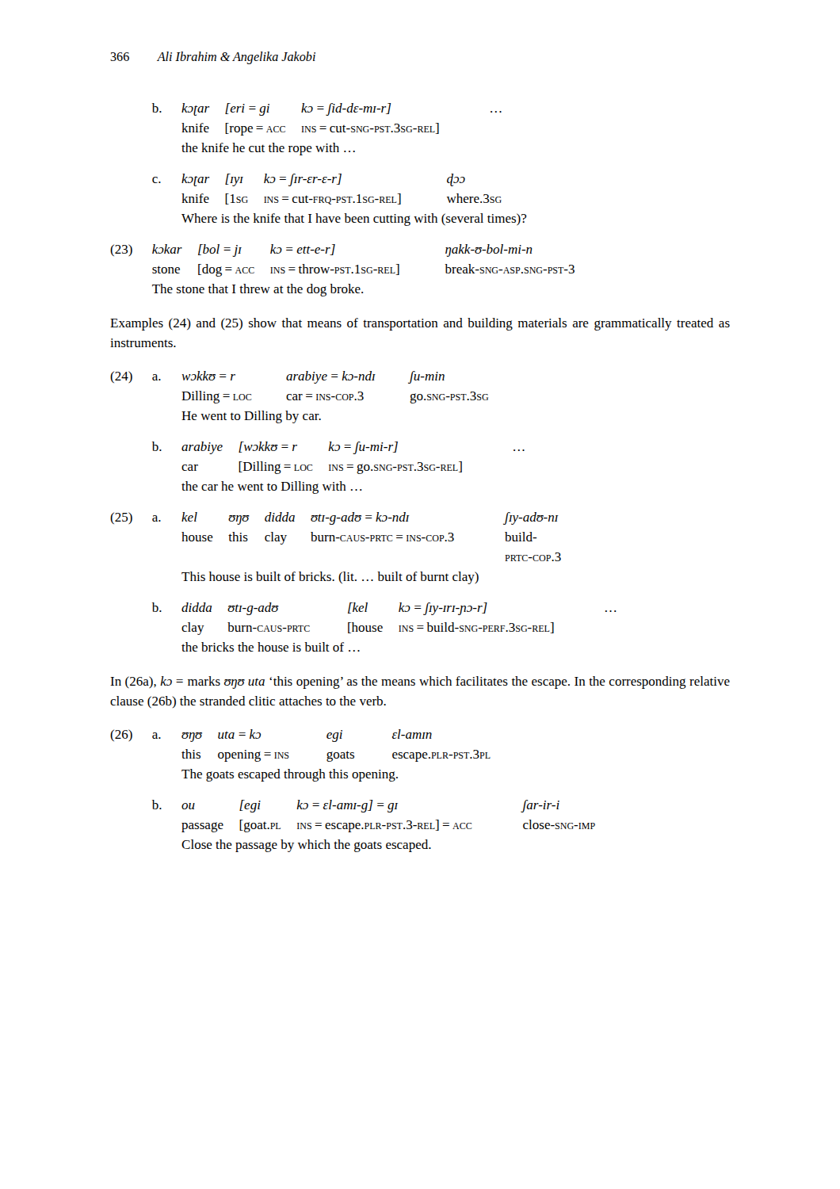366 Ali Ibrahim & Angelika Jakobi
b.
kɔʈar
[eri = gi
kɔ = ʃid-dɛ-mɪ-r]
…
knife
[rope = acc
ins = cut-sng-pst.3sg-rel]
the knife he cut the rope with …
c.
kɔʈar
[ɪyɪ
kɔ = ʃɪr-ɛr-ɛ-r]
ɖɔɔ
knife
[1sg
ins = cut-frq-pst.1sg-rel]
where.3sg
Where is the knife that I have been cutting with (several times)?
(23)
kɔkar
[bol = jɪ
kɔ = ett-e-r]
ŋakk-ʊ-bol-mi-n
stone
[dog = acc
ins = throw-pst.1sg-rel]
break-sng-asp.sng-pst-3
The stone that I threw at the dog broke.
Examples (24) and (25) show that means of transportation and building materials are grammatically treated as instruments.
(24)
a.
wɔkkʊ = r
arabiye = kɔ-ndɪ
ʃu-min
Dilling = loc
car = ins-cop.3
go.sng-pst.3sg
He went to Dilling by car.
b.
arabiye
[wɔkkʊ = r
kɔ = ʃu-mi-r]
…
car
[Dilling = loc
ins = go.sng-pst.3sg-rel]
the car he went to Dilling with …
(25)
a.
kel
ʊŋʊ
didda
ʊtɪ-g-adʊ = kɔ-ndɪ
ʃɪy-adʊ-nɪ
house
this
clay
burn-caus-prtc = ins-cop.3
build-prtc-cop.3
This house is built of bricks. (lit. … built of burnt clay)
b.
didda
ʊtɪ-g-adʊ
[kel
kɔ = ʃɪy-ɪrɪ-ɲɔ-r]
…
clay
burn-caus-prtc
[house
ins = build-sng-perf.3sg-rel]
the bricks the house is built of …
In (26a), kɔ = marks ʊŋʊ uta ‘this opening’ as the means which facilitates the escape. In the corresponding relative clause (26b) the stranded clitic attaches to the verb.
(26)
a.
ʊŋʊ
uta = kɔ
egi
ɛl-amɪn
this
opening = ins
goats
escape.plr-pst.3pl
The goats escaped through this opening.
b.
ou
[egi
kɔ = ɛl-amɪ-g] = gɪ
ʃar-ir-i
passage
[goat.pl
ins = escape.plr-pst.3-rel] = acc
close-sng-imp
Close the passage by which the goats escaped.